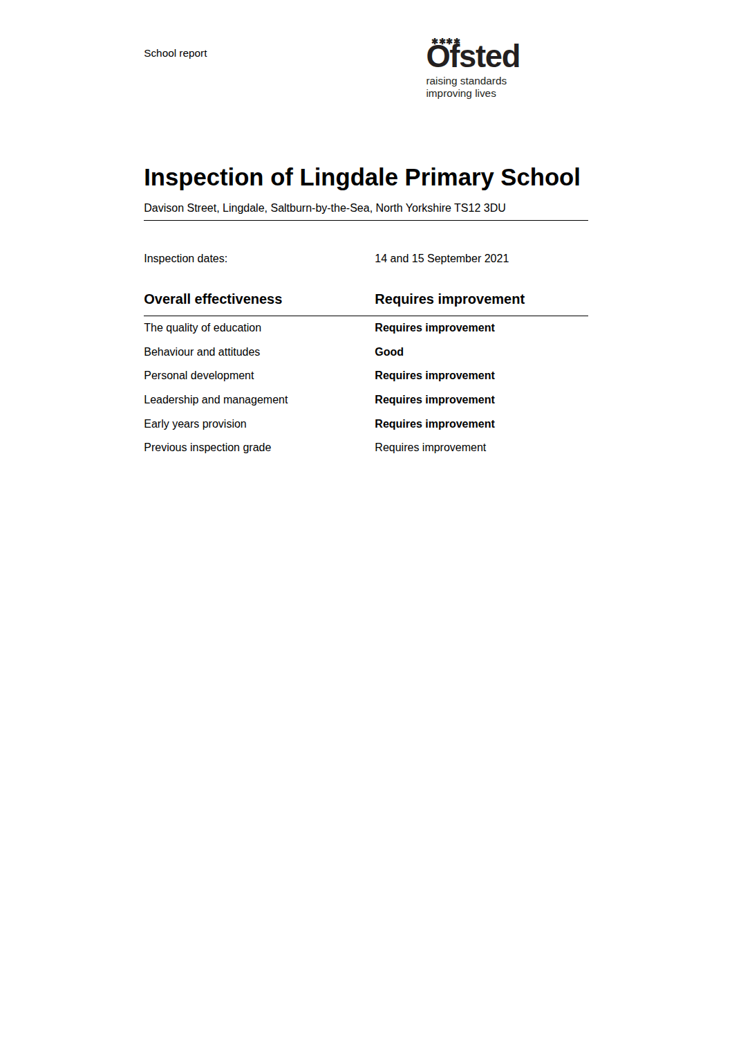School report
✱✱✱✱
Ofsted
raising standards
improving lives
Inspection of Lingdale Primary School
Davison Street, Lingdale, Saltburn-by-the-Sea, North Yorkshire TS12 3DU
| Inspection dates: | 14 and 15 September 2021 |
| Overall effectiveness | Requires improvement |
| The quality of education | Requires improvement |
| Behaviour and attitudes | Good |
| Personal development | Requires improvement |
| Leadership and management | Requires improvement |
| Early years provision | Requires improvement |
| Previous inspection grade | Requires improvement |